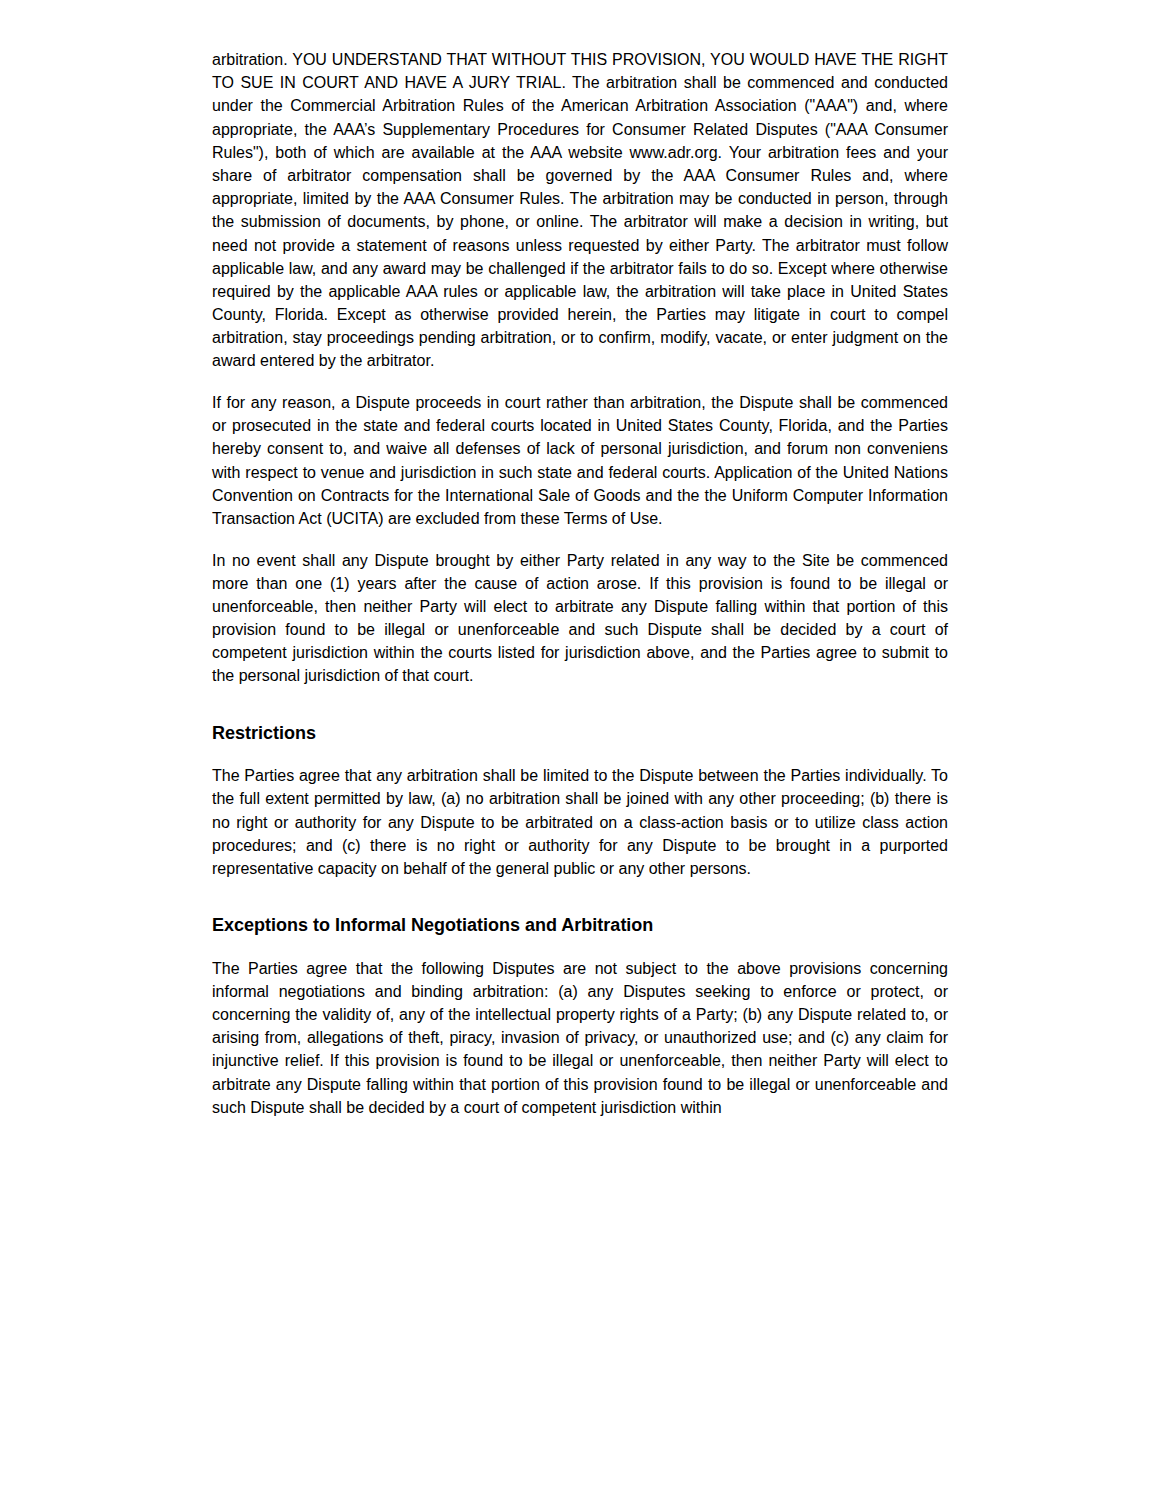arbitration. YOU UNDERSTAND THAT WITHOUT THIS PROVISION, YOU WOULD HAVE THE RIGHT TO SUE IN COURT AND HAVE A JURY TRIAL. The arbitration shall be commenced and conducted under the Commercial Arbitration Rules of the American Arbitration Association ("AAA") and, where appropriate, the AAA’s Supplementary Procedures for Consumer Related Disputes ("AAA Consumer Rules"), both of which are available at the AAA website www.adr.org. Your arbitration fees and your share of arbitrator compensation shall be governed by the AAA Consumer Rules and, where appropriate, limited by the AAA Consumer Rules. The arbitration may be conducted in person, through the submission of documents, by phone, or online. The arbitrator will make a decision in writing, but need not provide a statement of reasons unless requested by either Party. The arbitrator must follow applicable law, and any award may be challenged if the arbitrator fails to do so. Except where otherwise required by the applicable AAA rules or applicable law, the arbitration will take place in United States County, Florida. Except as otherwise provided herein, the Parties may litigate in court to compel arbitration, stay proceedings pending arbitration, or to confirm, modify, vacate, or enter judgment on the award entered by the arbitrator.
If for any reason, a Dispute proceeds in court rather than arbitration, the Dispute shall be commenced or prosecuted in the state and federal courts located in United States County, Florida, and the Parties hereby consent to, and waive all defenses of lack of personal jurisdiction, and forum non conveniens with respect to venue and jurisdiction in such state and federal courts. Application of the United Nations Convention on Contracts for the International Sale of Goods and the the Uniform Computer Information Transaction Act (UCITA) are excluded from these Terms of Use.
In no event shall any Dispute brought by either Party related in any way to the Site be commenced more than one (1) years after the cause of action arose. If this provision is found to be illegal or unenforceable, then neither Party will elect to arbitrate any Dispute falling within that portion of this provision found to be illegal or unenforceable and such Dispute shall be decided by a court of competent jurisdiction within the courts listed for jurisdiction above, and the Parties agree to submit to the personal jurisdiction of that court.
Restrictions
The Parties agree that any arbitration shall be limited to the Dispute between the Parties individually. To the full extent permitted by law, (a) no arbitration shall be joined with any other proceeding; (b) there is no right or authority for any Dispute to be arbitrated on a class-action basis or to utilize class action procedures; and (c) there is no right or authority for any Dispute to be brought in a purported representative capacity on behalf of the general public or any other persons.
Exceptions to Informal Negotiations and Arbitration
The Parties agree that the following Disputes are not subject to the above provisions concerning informal negotiations and binding arbitration: (a) any Disputes seeking to enforce or protect, or concerning the validity of, any of the intellectual property rights of a Party; (b) any Dispute related to, or arising from, allegations of theft, piracy, invasion of privacy, or unauthorized use; and (c) any claim for injunctive relief. If this provision is found to be illegal or unenforceable, then neither Party will elect to arbitrate any Dispute falling within that portion of this provision found to be illegal or unenforceable and such Dispute shall be decided by a court of competent jurisdiction within